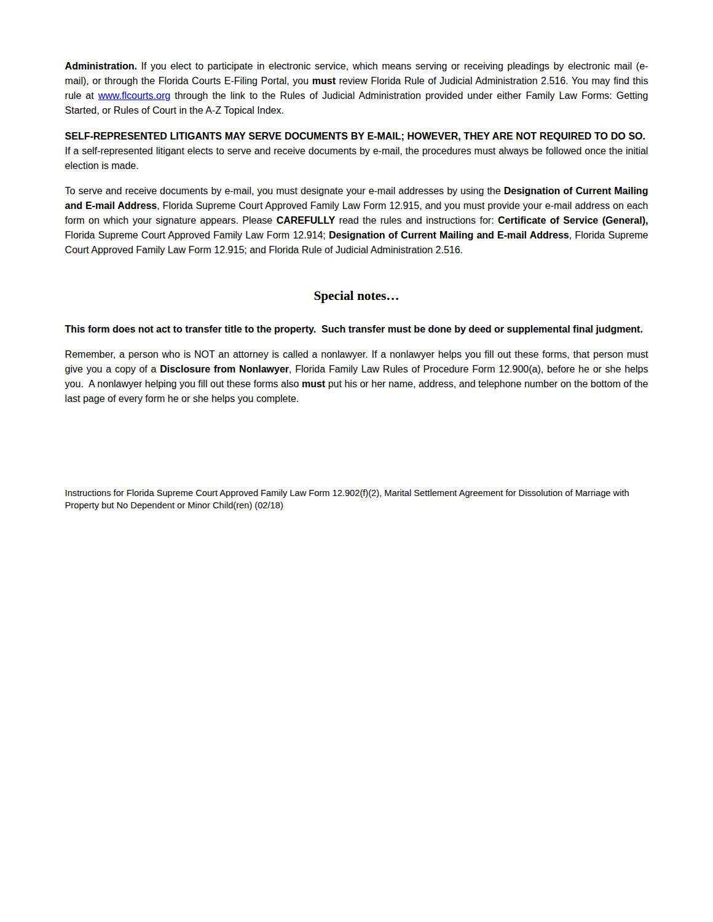Administration. If you elect to participate in electronic service, which means serving or receiving pleadings by electronic mail (e-mail), or through the Florida Courts E-Filing Portal, you must review Florida Rule of Judicial Administration 2.516. You may find this rule at www.flcourts.org through the link to the Rules of Judicial Administration provided under either Family Law Forms: Getting Started, or Rules of Court in the A-Z Topical Index.
SELF-REPRESENTED LITIGANTS MAY SERVE DOCUMENTS BY E-MAIL; HOWEVER, THEY ARE NOT REQUIRED TO DO SO. If a self-represented litigant elects to serve and receive documents by e-mail, the procedures must always be followed once the initial election is made.
To serve and receive documents by e-mail, you must designate your e-mail addresses by using the Designation of Current Mailing and E-mail Address, Florida Supreme Court Approved Family Law Form 12.915, and you must provide your e-mail address on each form on which your signature appears. Please CAREFULLY read the rules and instructions for: Certificate of Service (General), Florida Supreme Court Approved Family Law Form 12.914; Designation of Current Mailing and E-mail Address, Florida Supreme Court Approved Family Law Form 12.915; and Florida Rule of Judicial Administration 2.516.
Special notes…
This form does not act to transfer title to the property. Such transfer must be done by deed or supplemental final judgment.
Remember, a person who is NOT an attorney is called a nonlawyer. If a nonlawyer helps you fill out these forms, that person must give you a copy of a Disclosure from Nonlawyer, Florida Family Law Rules of Procedure Form 12.900(a), before he or she helps you. A nonlawyer helping you fill out these forms also must put his or her name, address, and telephone number on the bottom of the last page of every form he or she helps you complete.
Instructions for Florida Supreme Court Approved Family Law Form 12.902(f)(2), Marital Settlement Agreement for Dissolution of Marriage with Property but No Dependent or Minor Child(ren) (02/18)